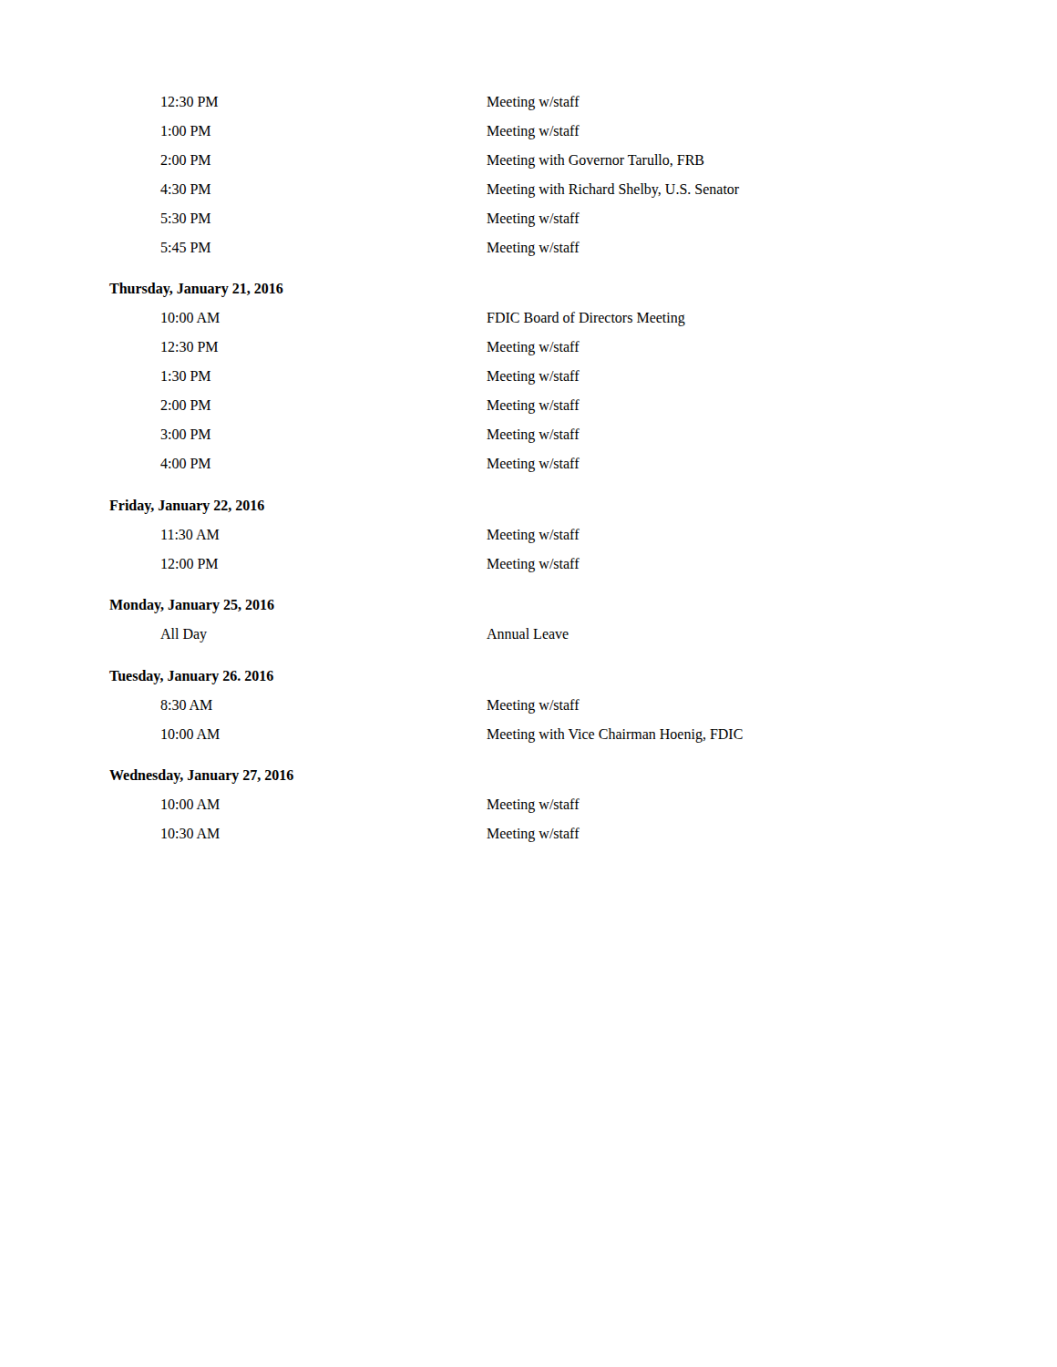| 12:30 PM | Meeting w/staff |
| 1:00 PM | Meeting w/staff |
| 2:00 PM | Meeting with Governor Tarullo, FRB |
| 4:30 PM | Meeting with Richard Shelby, U.S. Senator |
| 5:30 PM | Meeting w/staff |
| 5:45 PM | Meeting w/staff |
| Thursday, January 21, 2016 | |
| 10:00 AM | FDIC Board of Directors Meeting |
| 12:30 PM | Meeting w/staff |
| 1:30 PM | Meeting w/staff |
| 2:00 PM | Meeting w/staff |
| 3:00 PM | Meeting w/staff |
| 4:00 PM | Meeting w/staff |
| Friday, January 22, 2016 | |
| 11:30 AM | Meeting w/staff |
| 12:00 PM | Meeting w/staff |
| Monday, January 25, 2016 | |
| All Day | Annual Leave |
| Tuesday, January 26. 2016 | |
| 8:30 AM | Meeting w/staff |
| 10:00 AM | Meeting with Vice Chairman Hoenig, FDIC |
| Wednesday, January 27, 2016 | |
| 10:00 AM | Meeting w/staff |
| 10:30 AM | Meeting w/staff |